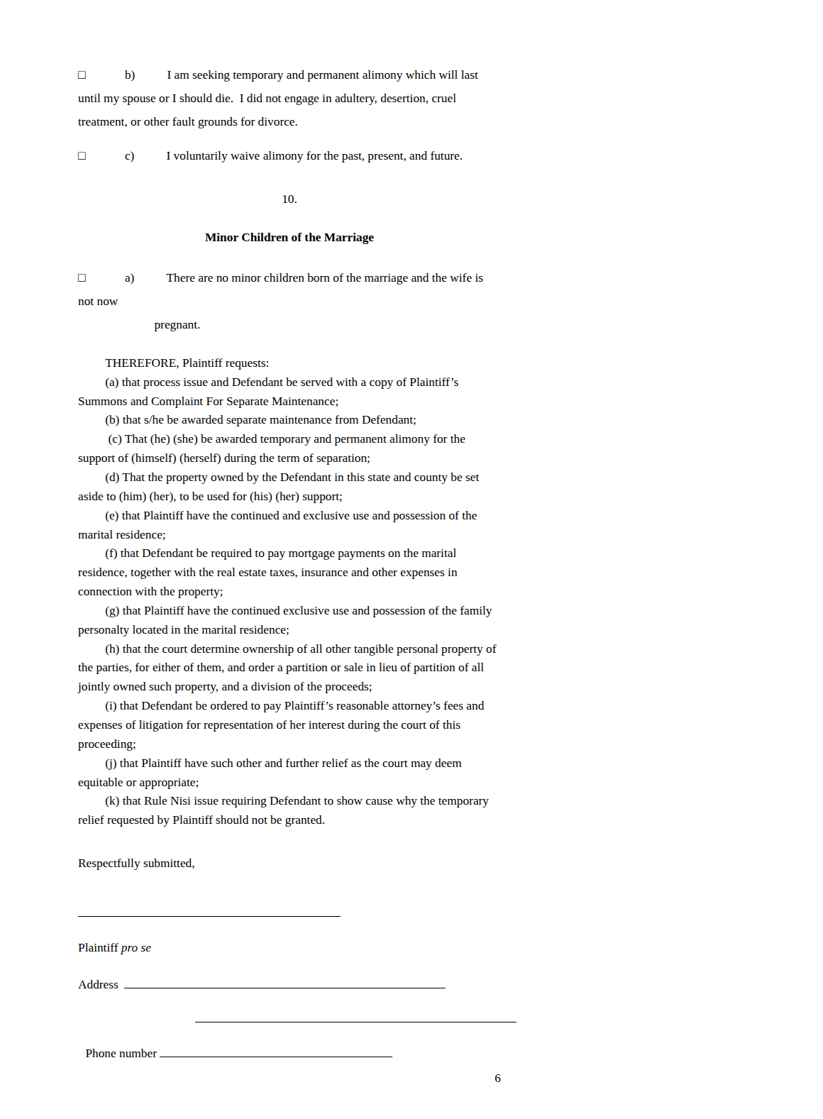□ b) I am seeking temporary and permanent alimony which will last until my spouse or I should die. I did not engage in adultery, desertion, cruel treatment, or other fault grounds for divorce.
□ c) I voluntarily waive alimony for the past, present, and future.
10.
Minor Children of the Marriage
□ a) There are no minor children born of the marriage and the wife is not now
pregnant.
THEREFORE, Plaintiff requests:
(a) that process issue and Defendant be served with a copy of Plaintiff’s Summons and Complaint For Separate Maintenance;
(b) that s/he be awarded separate maintenance from Defendant;
(c) That (he) (she) be awarded temporary and permanent alimony for the support of (himself) (herself) during the term of separation;
(d) That the property owned by the Defendant in this state and county be set aside to (him) (her), to be used for (his) (her) support;
(e) that Plaintiff have the continued and exclusive use and possession of the marital residence;
(f) that Defendant be required to pay mortgage payments on the marital residence, together with the real estate taxes, insurance and other expenses in connection with the property;
(g) that Plaintiff have the continued exclusive use and possession of the family personalty located in the marital residence;
(h) that the court determine ownership of all other tangible personal property of the parties, for either of them, and order a partition or sale in lieu of partition of all jointly owned such property, and a division of the proceeds;
(i) that Defendant be ordered to pay Plaintiff’s reasonable attorney’s fees and expenses of litigation for representation of her interest during the court of this proceeding;
(j) that Plaintiff have such other and further relief as the court may deem equitable or appropriate;
(k) that Rule Nisi issue requiring Defendant to show cause why the temporary relief requested by Plaintiff should not be granted.
Respectfully submitted,
Plaintiff pro se
Address
Phone number
6